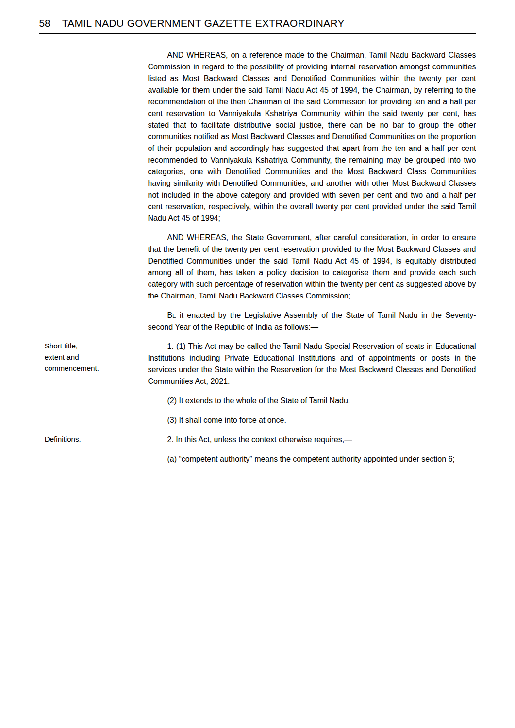58 TAMIL NADU GOVERNMENT GAZETTE EXTRAORDINARY
AND WHEREAS, on a reference made to the Chairman, Tamil Nadu Backward Classes Commission in regard to the possibility of providing internal reservation amongst communities listed as Most Backward Classes and Denotified Communities within the twenty per cent available for them under the said Tamil Nadu Act 45 of 1994, the Chairman, by referring to the recommendation of the then Chairman of the said Commission for providing ten and a half per cent reservation to Vanniyakula Kshatriya Community within the said twenty per cent, has stated that to facilitate distributive social justice, there can be no bar to group the other communities notified as Most Backward Classes and Denotified Communities on the proportion of their population and accordingly has suggested that apart from the ten and a half per cent recommended to Vanniyakula Kshatriya Community, the remaining may be grouped into two categories, one with Denotified Communities and the Most Backward Class Communities having similarity with Denotified Communities; and another with other Most Backward Classes not included in the above category and provided with seven per cent and two and a half per cent reservation, respectively, within the overall twenty per cent provided under the said Tamil Nadu Act 45 of 1994;
AND WHEREAS, the State Government, after careful consideration, in order to ensure that the benefit of the twenty per cent reservation provided to the Most Backward Classes and Denotified Communities under the said Tamil Nadu Act 45 of 1994, is equitably distributed among all of them, has taken a policy decision to categorise them and provide each such category with such percentage of reservation within the twenty per cent as suggested above by the Chairman, Tamil Nadu Backward Classes Commission;
Be it enacted by the Legislative Assembly of the State of Tamil Nadu in the Seventy-second Year of the Republic of India as follows:—
Short title,
extent and
commencement.
1. (1) This Act may be called the Tamil Nadu Special Reservation of seats in Educational Institutions including Private Educational Institutions and of appointments or posts in the services under the State within the Reservation for the Most Backward Classes and Denotified Communities Act, 2021.
(2) It extends to the whole of the State of Tamil Nadu.
(3) It shall come into force at once.
Definitions.
2. In this Act, unless the context otherwise requires,—
(a) “competent authority” means the competent authority appointed under section 6;